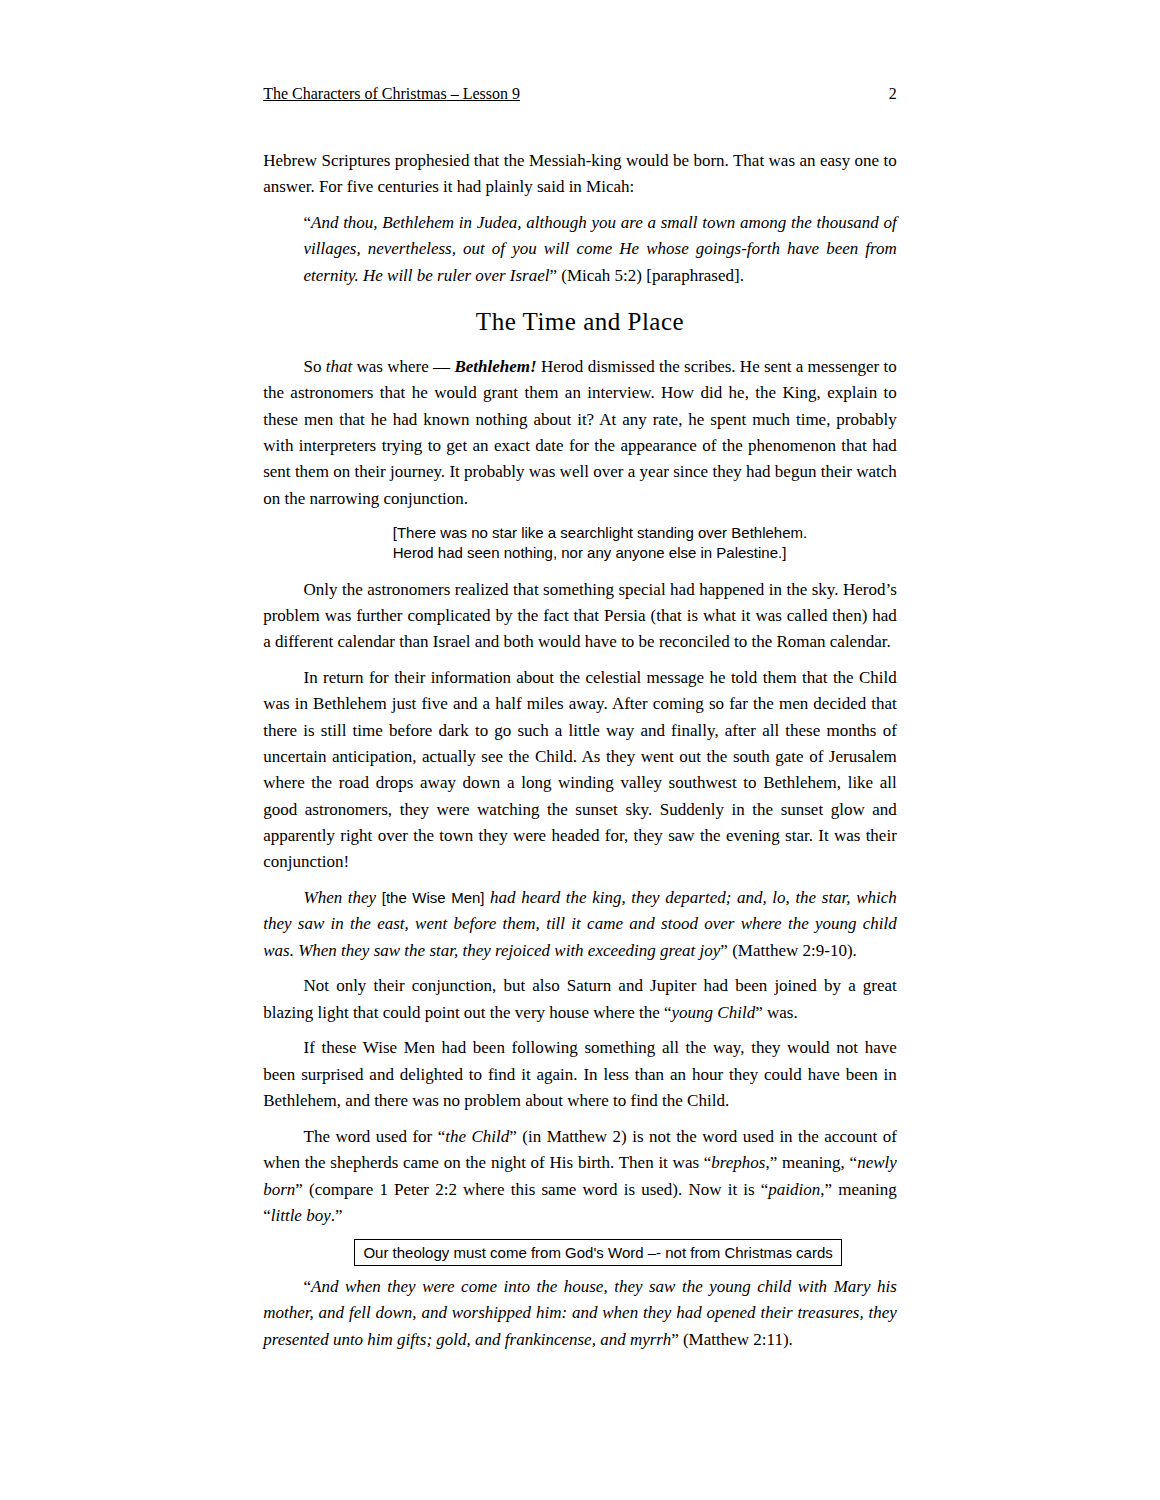The Characters of Christmas – Lesson 9 2
Hebrew Scriptures prophesied that the Messiah-king would be born. That was an easy one to answer. For five centuries it had plainly said in Micah:
“And thou, Bethlehem in Judea, although you are a small town among the thousand of villages, nevertheless, out of you will come He whose goings-forth have been from eternity. He will be ruler over Israel” (Micah 5:2) [paraphrased].
The Time and Place
So that was where –– Bethlehem! Herod dismissed the scribes. He sent a messenger to the astronomers that he would grant them an interview. How did he, the King, explain to these men that he had known nothing about it? At any rate, he spent much time, probably with interpreters trying to get an exact date for the appearance of the phenomenon that had sent them on their journey. It probably was well over a year since they had begun their watch on the narrowing conjunction.
[There was no star like a searchlight standing over Bethlehem.
Herod had seen nothing, nor any anyone else in Palestine.]
Only the astronomers realized that something special had happened in the sky. Herod’s problem was further complicated by the fact that Persia (that is what it was called then) had a different calendar than Israel and both would have to be reconciled to the Roman calendar.
In return for their information about the celestial message he told them that the Child was in Bethlehem just five and a half miles away. After coming so far the men decided that there is still time before dark to go such a little way and finally, after all these months of uncertain anticipation, actually see the Child. As they went out the south gate of Jerusalem where the road drops away down a long winding valley southwest to Bethlehem, like all good astronomers, they were watching the sunset sky. Suddenly in the sunset glow and apparently right over the town they were headed for, they saw the evening star. It was their conjunction!
When they [the Wise Men] had heard the king, they departed; and, lo, the star, which they saw in the east, went before them, till it came and stood over where the young child was. When they saw the star, they rejoiced with exceeding great joy” (Matthew 2:9-10).
Not only their conjunction, but also Saturn and Jupiter had been joined by a great blazing light that could point out the very house where the “young Child” was.
If these Wise Men had been following something all the way, they would not have been surprised and delighted to find it again. In less than an hour they could have been in Bethlehem, and there was no problem about where to find the Child.
The word used for “the Child” (in Matthew 2) is not the word used in the account of when the shepherds came on the night of His birth. Then it was “brephos,” meaning, “newly born” (compare 1 Peter 2:2 where this same word is used). Now it is “paidion,” meaning “little boy.”
Our theology must come from God's Word –- not from Christmas cards
“And when they were come into the house, they saw the young child with Mary his mother, and fell down, and worshipped him: and when they had opened their treasures, they presented unto him gifts; gold, and frankincense, and myrrh” (Matthew 2:11).